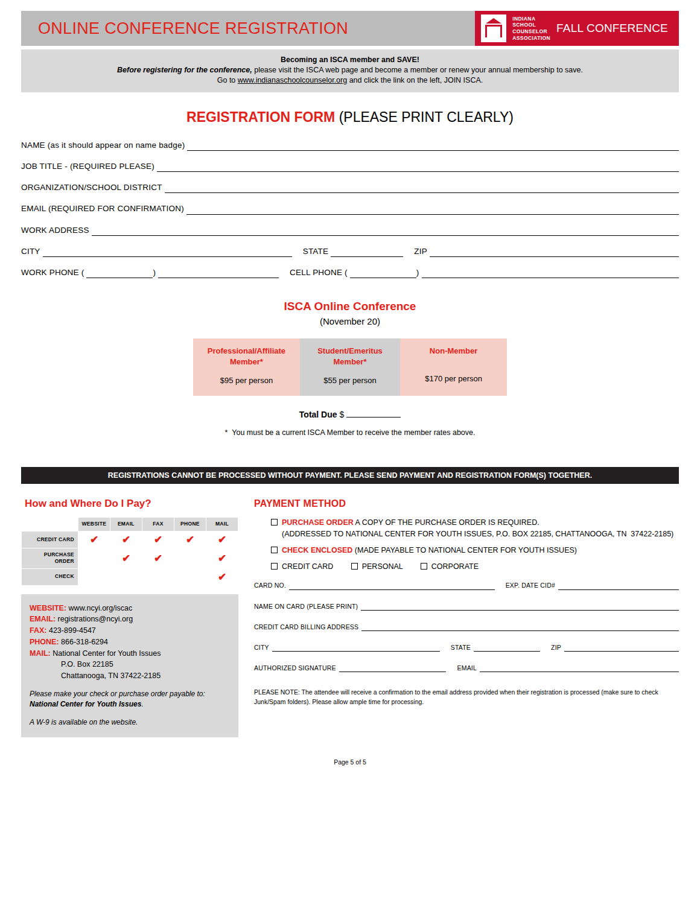ONLINE CONFERENCE REGISTRATION
INDIANA SCHOOL COUNSELOR ASSOCIATION
FALL CONFERENCE
Becoming an ISCA member and SAVE!
Before registering for the conference, please visit the ISCA web page and become a member or renew your annual membership to save.
Go to www.indianaschoolcounselor.org and click the link on the left, JOIN ISCA.
REGISTRATION FORM (PLEASE PRINT CLEARLY)
NAME (as it should appear on name badge)
JOB TITLE - (REQUIRED PLEASE)
ORGANIZATION/SCHOOL DISTRICT
EMAIL (REQUIRED FOR CONFIRMATION)
WORK ADDRESS
CITY STATE ZIP
WORK PHONE ( ) CELL PHONE ( )
ISCA Online Conference
(November 20)
| Professional/Affiliate Member* $95 per person | Student/Emeritus Member* $55 per person | Non-Member $170 per person |
Total Due $
* You must be a current ISCA Member to receive the member rates above.
REGISTRATIONS CANNOT BE PROCESSED WITHOUT PAYMENT. PLEASE SEND PAYMENT AND REGISTRATION FORM(S) TOGETHER.
How and Where Do I Pay?
| | WEBSITE | EMAIL | FAX | PHONE | MAIL |
| --- | --- | --- | --- | --- | --- |
| CREDIT CARD | ✔ | ✔ | ✔ | ✔ | ✔ |
| PURCHASE ORDER | | ✔ | ✔ | | ✔ |
| CHECK | | | | | ✔ |
WEBSITE: www.ncyi.org/iscac
EMAIL: registrations@ncyi.org
FAX: 423-899-4547
PHONE: 866-318-6294
MAIL: National Center for Youth Issues
P.O. Box 22185
Chattanooga, TN 37422-2185
Please make your check or purchase order payable to: National Center for Youth Issues.
A W-9 is available on the website.
PAYMENT METHOD
PURCHASE ORDER A COPY OF THE PURCHASE ORDER IS REQUIRED. (ADDRESSED TO NATIONAL CENTER FOR YOUTH ISSUES, P.O. BOX 22185, CHATTANOOGA, TN 37422-2185)
CHECK ENCLOSED (MADE PAYABLE TO NATIONAL CENTER FOR YOUTH ISSUES)
CREDIT CARD PERSONAL CORPORATE
CARD NO. EXP. DATE CID#
NAME ON CARD (PLEASE PRINT)
CREDIT CARD BILLING ADDRESS
CITY STATE ZIP
AUTHORIZED SIGNATURE EMAIL
PLEASE NOTE: The attendee will receive a confirmation to the email address provided when their registration is processed (make sure to check Junk/Spam folders). Please allow ample time for processing.
Page 5 of 5